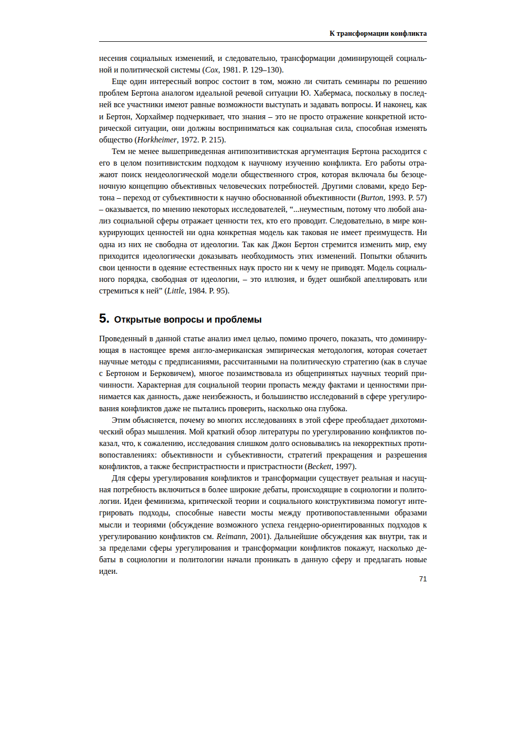К трансформации конфликта
несения социальных изменений, и следовательно, трансформации доминирующей социальной и политической системы (Cox, 1981. P. 129–130).
Еще один интересный вопрос состоит в том, можно ли считать семинары по решению проблем Бертона аналогом идеальной речевой ситуации Ю. Хабермаса, поскольку в последней все участники имеют равные возможности выступать и задавать вопросы. И наконец, как и Бертон, Хорхаймер подчеркивает, что знания – это не просто отражение конкретной исторической ситуации, они должны восприниматься как социальная сила, способная изменять общество (Horkheimer, 1972. P. 215).
Тем не менее вышеприведенная антипозитивистская аргументация Бертона расходится с его в целом позитивистским подходом к научному изучению конфликта. Его работы отражают поиск неидеологической модели общественного строя, которая включала бы безоценочную концепцию объективных человеческих потребностей. Другими словами, кредо Бертона – переход от субъективности к научно обоснованной объективности (Burton, 1993. P. 57) – оказывается, по мнению некоторых исследователей, “...неуместным, потому что любой анализ социальной сферы отражает ценности тех, кто его проводит. Следовательно, в мире конкурирующих ценностей ни одна конкретная модель как таковая не имеет преимуществ. Ни одна из них не свободна от идеологии. Так как Джон Бертон стремится изменить мир, ему приходится идеологически доказывать необходимость этих изменений. Попытки облачить свои ценности в одеяние естественных наук просто ни к чему не приводят. Модель социального порядка, свободная от идеологии, – это иллюзия, и будет ошибкой апеллировать или стремиться к ней” (Little, 1984. P. 95).
5. Открытые вопросы и проблемы
Проведенный в данной статье анализ имел целью, помимо прочего, показать, что доминирующая в настоящее время англо-американская эмпирическая методология, которая сочетает научные методы с предписаниями, рассчитанными на политическую стратегию (как в случае с Бертоном и Берковичем), многое позаимствовала из общепринятых научных теорий причинности. Характерная для социальной теории пропасть между фактами и ценностями принимается как данность, даже неизбежность, и большинство исследований в сфере урегулирования конфликтов даже не пытались проверить, насколько она глубока.
Этим объясняется, почему во многих исследованиях в этой сфере преобладает дихотомический образ мышления. Мой краткий обзор литературы по урегулированию конфликтов показал, что, к сожалению, исследования слишком долго основывались на некорректных противопоставлениях: объективности и субъективности, стратегий прекращения и разрешения конфликтов, а также беспристрастности и пристрастности (Beckett, 1997).
Для сферы урегулирования конфликтов и трансформации существует реальная и насущная потребность включиться в более широкие дебаты, происходящие в социологии и политологии. Идеи феминизма, критической теории и социального конструктивизма помогут интегрировать подходы, способные навести мосты между противопоставленными образами мысли и теориями (обсуждение возможного успеха гендерно-ориентированных подходов к урегулированию конфликтов см. Reimann, 2001). Дальнейшие обсуждения как внутри, так и за пределами сферы урегулирования и трансформации конфликтов покажут, насколько дебаты в социологии и политологии начали проникать в данную сферу и предлагать новые идеи.
71